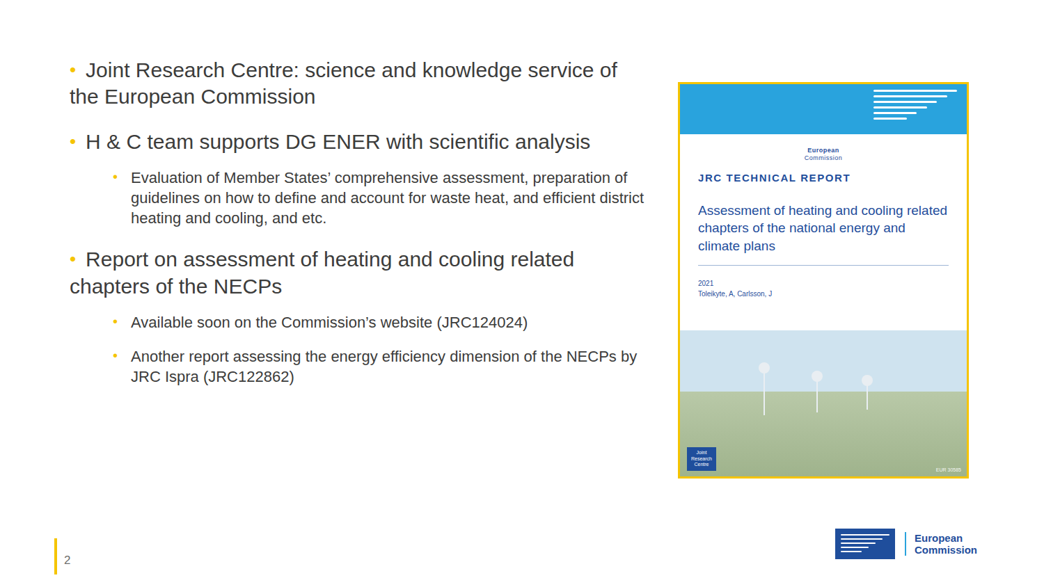•Joint Research Centre: science and knowledge service of the European Commission
•H & C team supports DG ENER with scientific analysis
Evaluation of Member States’ comprehensive assessment, preparation of guidelines on how to define and account for waste heat, and efficient district heating and cooling, and etc.
•Report on assessment of heating and cooling related chapters of the NECPs
Available soon on the Commission’s website (JRC124024)
Another report assessing the energy efficiency dimension of the NECPs by JRC Ispra (JRC122862)
European Commission
JRC TECHNICAL REPORT
Assessment of heating and cooling related chapters of the national energy and climate plans
2021
Toleikyte, A, Carlsson, J
Joint
Research
Centre
EUR 30585
European
Commission
2